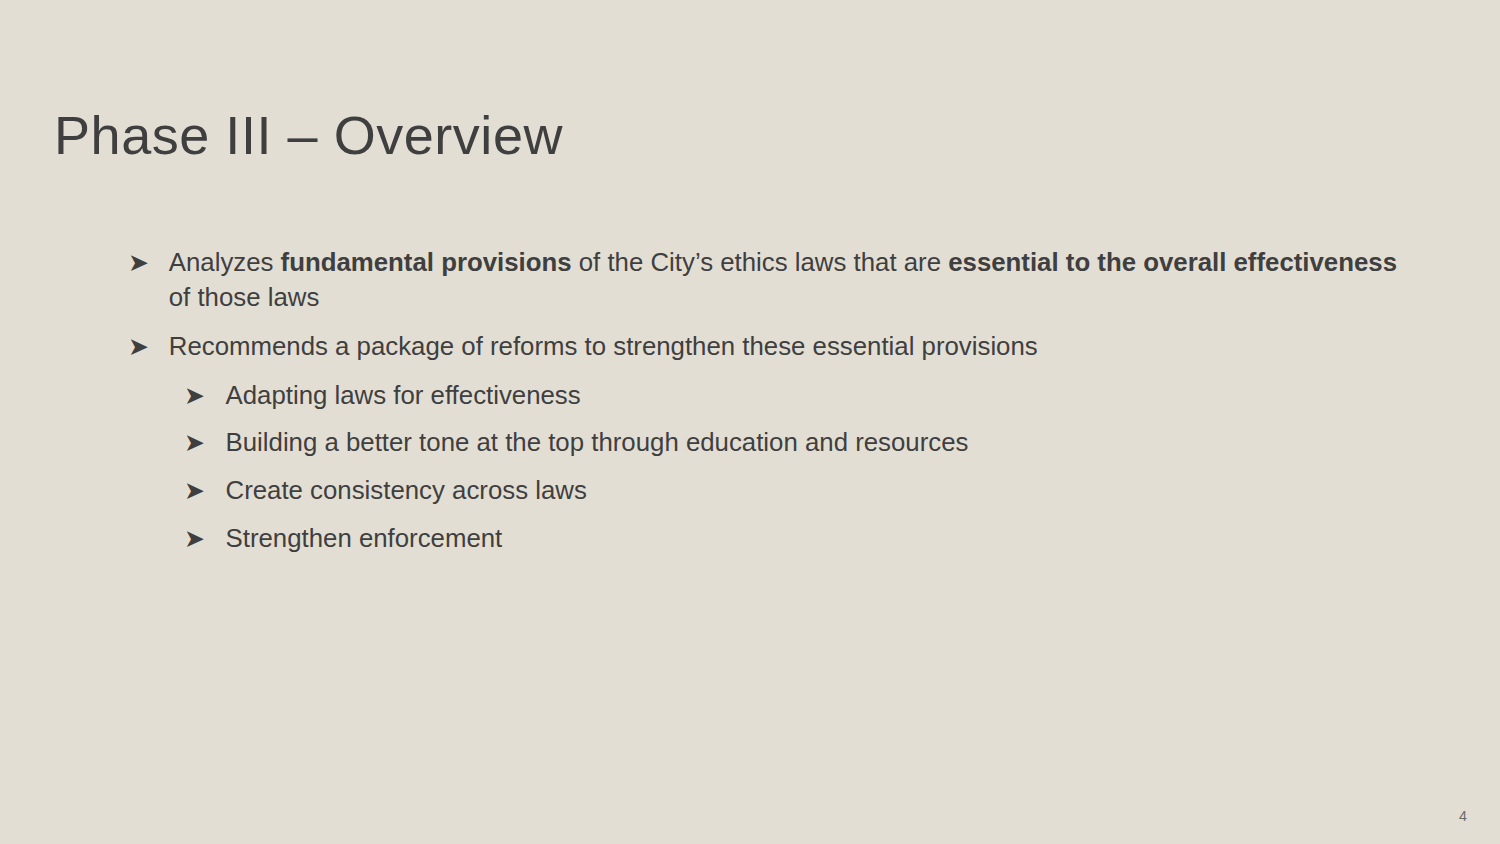Phase III – Overview
Analyzes fundamental provisions of the City’s ethics laws that are essential to the overall effectiveness of those laws
Recommends a package of reforms to strengthen these essential provisions
Adapting laws for effectiveness
Building a better tone at the top through education and resources
Create consistency across laws
Strengthen enforcement
4